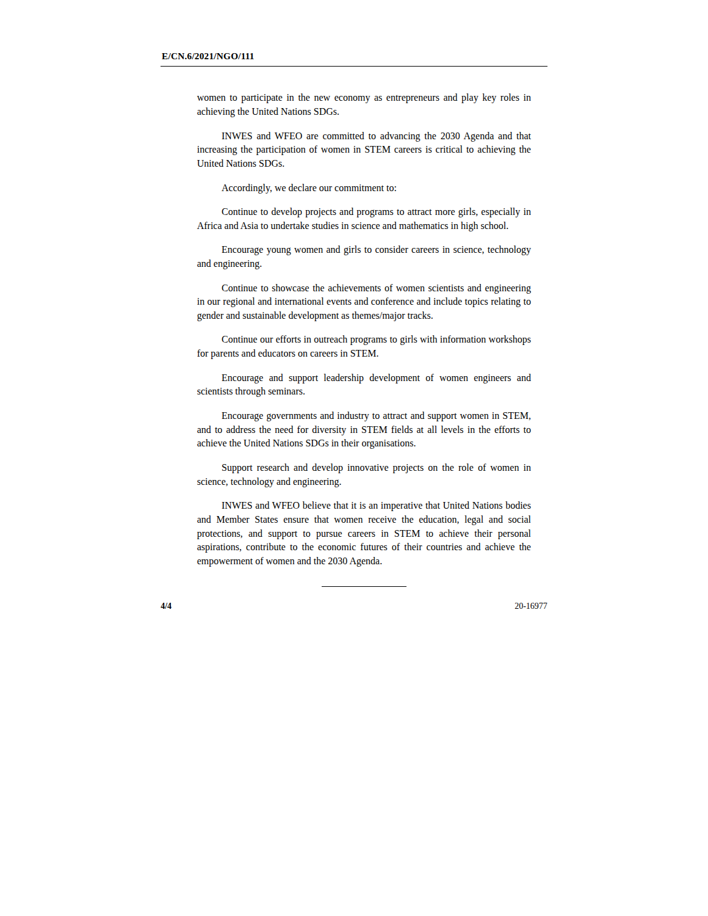E/CN.6/2021/NGO/111
women to participate in the new economy as entrepreneurs and play key roles in achieving the United Nations SDGs.
INWES and WFEO are committed to advancing the 2030 Agenda and that increasing the participation of women in STEM careers is critical to achieving the United Nations SDGs.
Accordingly, we declare our commitment to:
Continue to develop projects and programs to attract more girls, especially in Africa and Asia to undertake studies in science and mathematics in high school.
Encourage young women and girls to consider careers in science, technology and engineering.
Continue to showcase the achievements of women scientists and engineering in our regional and international events and conference and include topics relating to gender and sustainable development as themes/major tracks.
Continue our efforts in outreach programs to girls with information workshops for parents and educators on careers in STEM.
Encourage and support leadership development of women engineers and scientists through seminars.
Encourage governments and industry to attract and support women in STEM, and to address the need for diversity in STEM fields at all levels in the efforts to achieve the United Nations SDGs in their organisations.
Support research and develop innovative projects on the role of women in science, technology and engineering.
INWES and WFEO believe that it is an imperative that United Nations bodies and Member States ensure that women receive the education, legal and social protections, and support to pursue careers in STEM to achieve their personal aspirations, contribute to the economic futures of their countries and achieve the empowerment of women and the 2030 Agenda.
4/4 20-16977